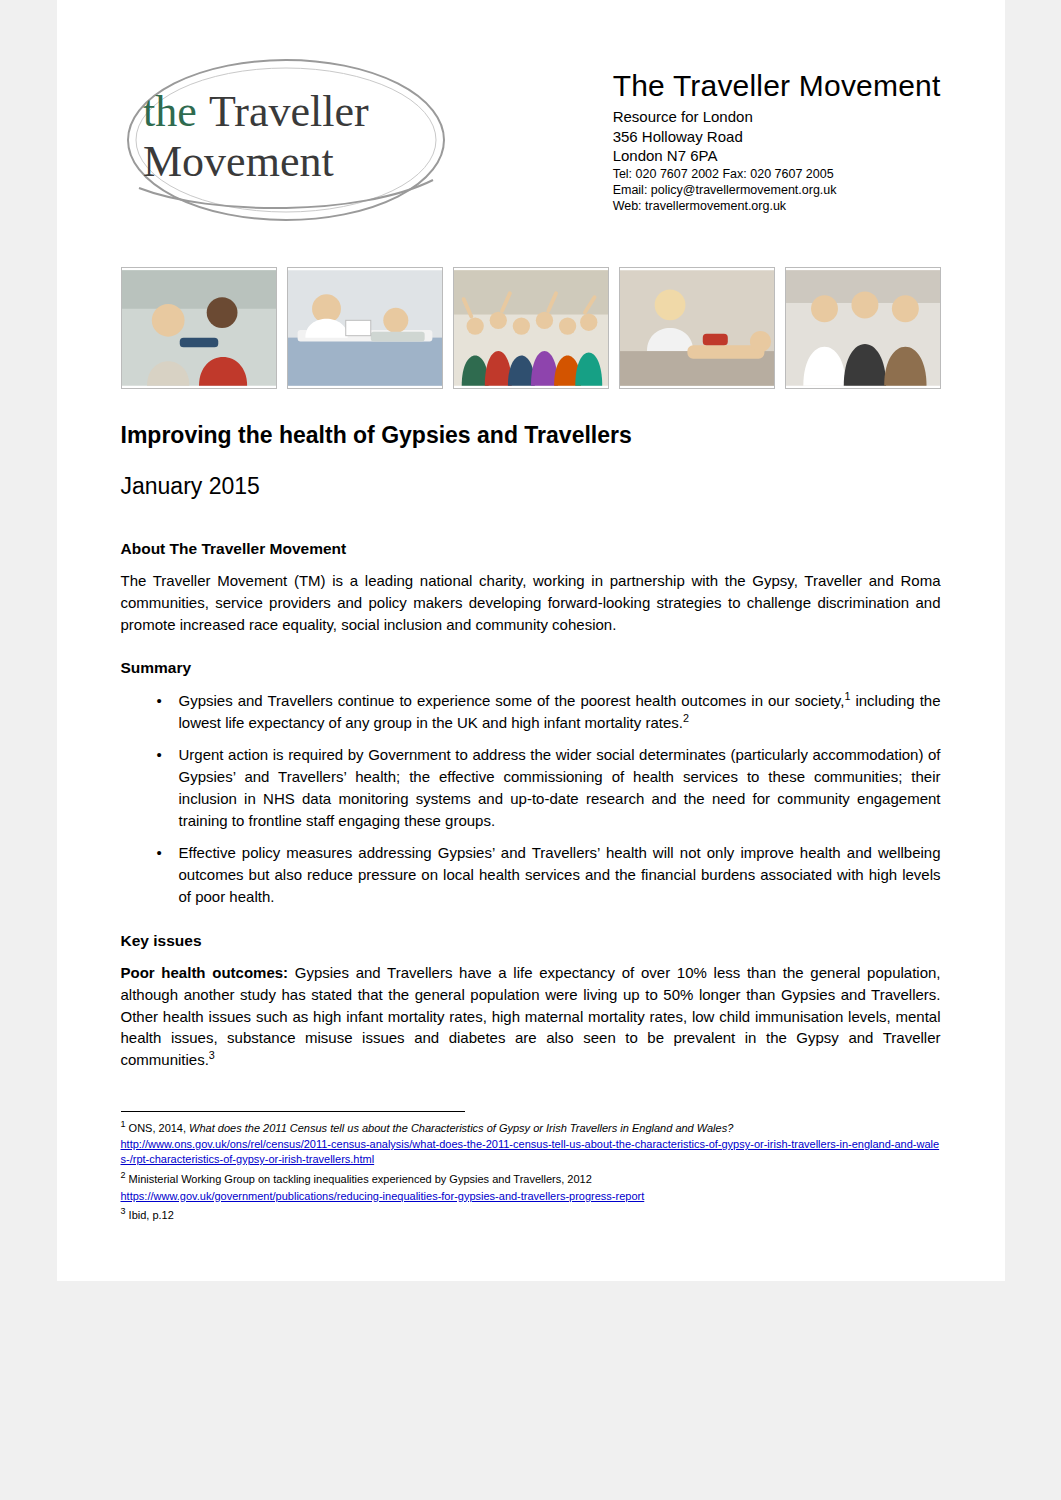the Traveller Movement
The Traveller Movement
Resource for London
356 Holloway Road
London N7 6PA
Tel: 020 7607 2002 Fax: 020 7607 2005
Email: policy@travellermovement.org.uk
Web: travellermovement.org.uk
Improving the health of Gypsies and Travellers
January 2015
About The Traveller Movement
The Traveller Movement (TM) is a leading national charity, working in partnership with the Gypsy, Traveller and Roma communities, service providers and policy makers developing forward-looking strategies to challenge discrimination and promote increased race equality, social inclusion and community cohesion.
Summary
Gypsies and Travellers continue to experience some of the poorest health outcomes in our society,1 including the lowest life expectancy of any group in the UK and high infant mortality rates.2
Urgent action is required by Government to address the wider social determinates (particularly accommodation) of Gypsies’ and Travellers’ health; the effective commissioning of health services to these communities; their inclusion in NHS data monitoring systems and up-to-date research and the need for community engagement training to frontline staff engaging these groups.
Effective policy measures addressing Gypsies’ and Travellers’ health will not only improve health and wellbeing outcomes but also reduce pressure on local health services and the financial burdens associated with high levels of poor health.
Key issues
Poor health outcomes: Gypsies and Travellers have a life expectancy of over 10% less than the general population, although another study has stated that the general population were living up to 50% longer than Gypsies and Travellers. Other health issues such as high infant mortality rates, high maternal mortality rates, low child immunisation levels, mental health issues, substance misuse issues and diabetes are also seen to be prevalent in the Gypsy and Traveller communities.3
1 ONS, 2014, What does the 2011 Census tell us about the Characteristics of Gypsy or Irish Travellers in England and Wales?
http://www.ons.gov.uk/ons/rel/census/2011-census-analysis/what-does-the-2011-census-tell-us-about-the-characteristics-of-gypsy-or-irish-travellers-in-england-and-wales-/rpt-characteristics-of-gypsy-or-irish-travellers.html
2 Ministerial Working Group on tackling inequalities experienced by Gypsies and Travellers, 2012
https://www.gov.uk/government/publications/reducing-inequalities-for-gypsies-and-travellers-progress-report
3 Ibid, p.12